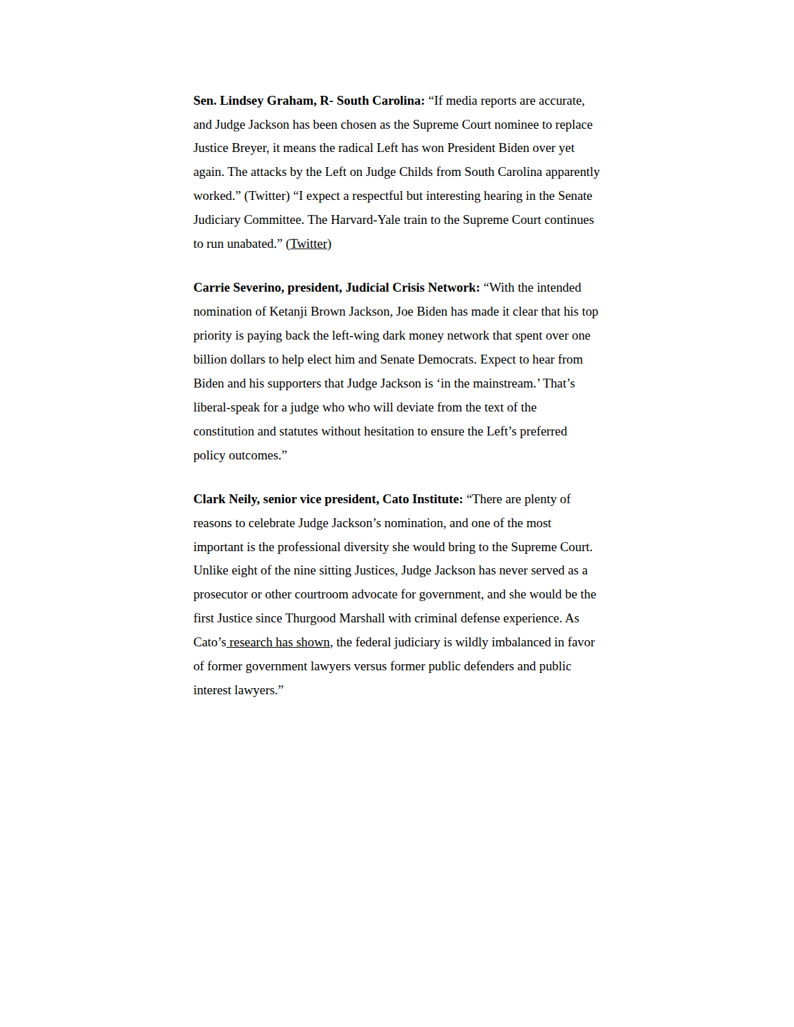Sen. Lindsey Graham, R- South Carolina: “If media reports are accurate, and Judge Jackson has been chosen as the Supreme Court nominee to replace Justice Breyer, it means the radical Left has won President Biden over yet again. The attacks by the Left on Judge Childs from South Carolina apparently worked.” (Twitter) “I expect a respectful but interesting hearing in the Senate Judiciary Committee. The Harvard-Yale train to the Supreme Court continues to run unabated.” (Twitter)
Carrie Severino, president, Judicial Crisis Network: “With the intended nomination of Ketanji Brown Jackson, Joe Biden has made it clear that his top priority is paying back the left-wing dark money network that spent over one billion dollars to help elect him and Senate Democrats. Expect to hear from Biden and his supporters that Judge Jackson is ‘in the mainstream.’ That’s liberal-speak for a judge who who will deviate from the text of the constitution and statutes without hesitation to ensure the Left’s preferred policy outcomes.”
Clark Neily, senior vice president, Cato Institute: “There are plenty of reasons to celebrate Judge Jackson’s nomination, and one of the most important is the professional diversity she would bring to the Supreme Court. Unlike eight of the nine sitting Justices, Judge Jackson has never served as a prosecutor or other courtroom advocate for government, and she would be the first Justice since Thurgood Marshall with criminal defense experience. As Cato’s research has shown, the federal judiciary is wildly imbalanced in favor of former government lawyers versus former public defenders and public interest lawyers.”